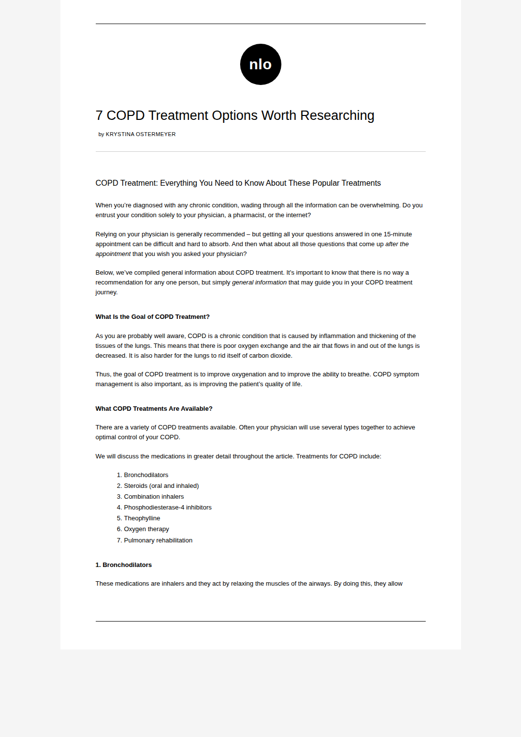nlo
7 COPD Treatment Options Worth Researching
by KRYSTINA OSTERMEYER
COPD Treatment: Everything You Need to Know About These Popular Treatments
When you’re diagnosed with any chronic condition, wading through all the information can be overwhelming. Do you entrust your condition solely to your physician, a pharmacist, or the internet?
Relying on your physician is generally recommended – but getting all your questions answered in one 15-minute appointment can be difficult and hard to absorb. And then what about all those questions that come up after the appointment that you wish you asked your physician?
Below, we’ve compiled general information about COPD treatment. It's important to know that there is no way a recommendation for any one person, but simply general information that may guide you in your COPD treatment journey.
What Is the Goal of COPD Treatment?
As you are probably well aware, COPD is a chronic condition that is caused by inflammation and thickening of the tissues of the lungs. This means that there is poor oxygen exchange and the air that flows in and out of the lungs is decreased. It is also harder for the lungs to rid itself of carbon dioxide.
Thus, the goal of COPD treatment is to improve oxygenation and to improve the ability to breathe. COPD symptom management is also important, as is improving the patient’s quality of life.
What COPD Treatments Are Available?
There are a variety of COPD treatments available. Often your physician will use several types together to achieve optimal control of your COPD.
We will discuss the medications in greater detail throughout the article. Treatments for COPD include:
Bronchodilators
Steroids (oral and inhaled)
Combination inhalers
Phosphodiesterase-4 inhibitors
Theophylline
Oxygen therapy
Pulmonary rehabilitation
1. Bronchodilators
These medications are inhalers and they act by relaxing the muscles of the airways. By doing this, they allow